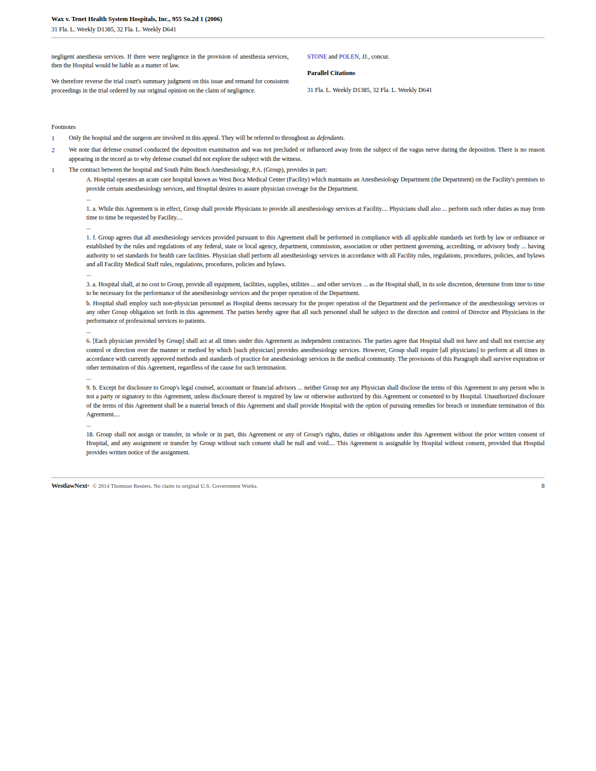Wax v. Tenet Health System Hospitals, Inc., 955 So.2d 1 (2006)
31 Fla. L. Weekly D1385, 32 Fla. L. Weekly D641
negligent anesthesia services. If there were negligence in the provision of anesthesia services, then the Hospital would be liable as a matter of law.
We therefore reverse the trial court's summary judgment on this issue and remand for consistent proceedings in the trial ordered by our original opinion on the claim of negligence.
STONE and POLEN, JJ., concur.
Parallel Citations
31 Fla. L. Weekly D1385, 32 Fla. L. Weekly D641
Footnotes
| 1 | Only the hospital and the surgeon are involved in this appeal. They will be referred to throughout as defendants. |
| 2 | We note that defense counsel conducted the deposition examination and was not precluded or influenced away from the subject of the vagus nerve during the deposition. There is no reason appearing in the record as to why defense counsel did not explore the subject with the witness. |
| 1 | The contract between the hospital and South Palm Beach Anesthesiology, P.A. (Group), provides in part: A. Hospital operates an acute care hospital known as West Boca Medical Center (Facility) which maintains an Anesthesiology Department (the Department) on the Facility's premises to provide certain anesthesiology services, and Hospital desires to assure physician coverage for the Department. ... 1. a. While this Agreement is in effect, Group shall provide Physicians to provide all anesthesiology services at Facility.... Physicians shall also ... perform such other duties as may from time to time be requested by Facility.... ... 1. f. Group agrees that all anesthesiology services provided pursuant to this Agreement shall be performed in compliance with all applicable standards set forth by law or ordinance or established by the rules and regulations of any federal, state or local agency, department, commission, association or other pertinent governing, accrediting, or advisory body ... having authority to set standards for health care facilities. Physician shall perform all anesthesiology services in accordance with all Facility rules, regulations, procedures, policies, and bylaws and all Facility Medical Staff rules, regulations, procedures, policies and bylaws. ... 3. a. Hospital shall, at no cost to Group, provide all equipment, facilities, supplies, utilities ... and other services ... as the Hospital shall, in its sole discretion, determine from time to time to be necessary for the performance of the anesthesiology services and the proper operation of the Department. b. Hospital shall employ such non-physician personnel as Hospital deems necessary for the proper operation of the Department and the performance of the anesthesiology services or any other Group obligation set forth in this agreement. The parties hereby agree that all such personnel shall be subject to the direction and control of Director and Physicians in the performance of professional services to patients. ... 6. [Each physician provided by Group] shall act at all times under this Agreement as independent contractors. The parties agree that Hospital shall not have and shall not exercise any control or direction over the manner or method by which [such physician] provides anesthesiology services. However, Group shall require [all physicians] to perform at all times in accordance with currently approved methods and standards of practice for anesthesiology services in the medical community. The provisions of this Paragraph shall survive expiration or other termination of this Agreement, regardless of the cause for such termination. ... 9. b. Except for disclosure to Group's legal counsel, accountant or financial advisors ... neither Group nor any Physician shall disclose the terms of this Agreement to any person who is not a party or signatory to this Agreement, unless disclosure thereof is required by law or otherwise authorized by this Agreement or consented to by Hospital. Unauthorized disclosure of the terms of this Agreement shall be a material breach of this Agreement and shall provide Hospital with the option of pursuing remedies for breach or immediate termination of this Agreement.... ... 18. Group shall not assign or transfer, in whole or in part, this Agreement or any of Group's rights, duties or obligations under this Agreement without the prior written consent of Hospital, and any assignment or transfer by Group without such consent shall be null and void.... This Agreement is assignable by Hospital without consent, provided that Hospital provides written notice of the assignment. |
WestlawNext• © 2014 Thomson Reuters. No claim to original U.S. Government Works. 8